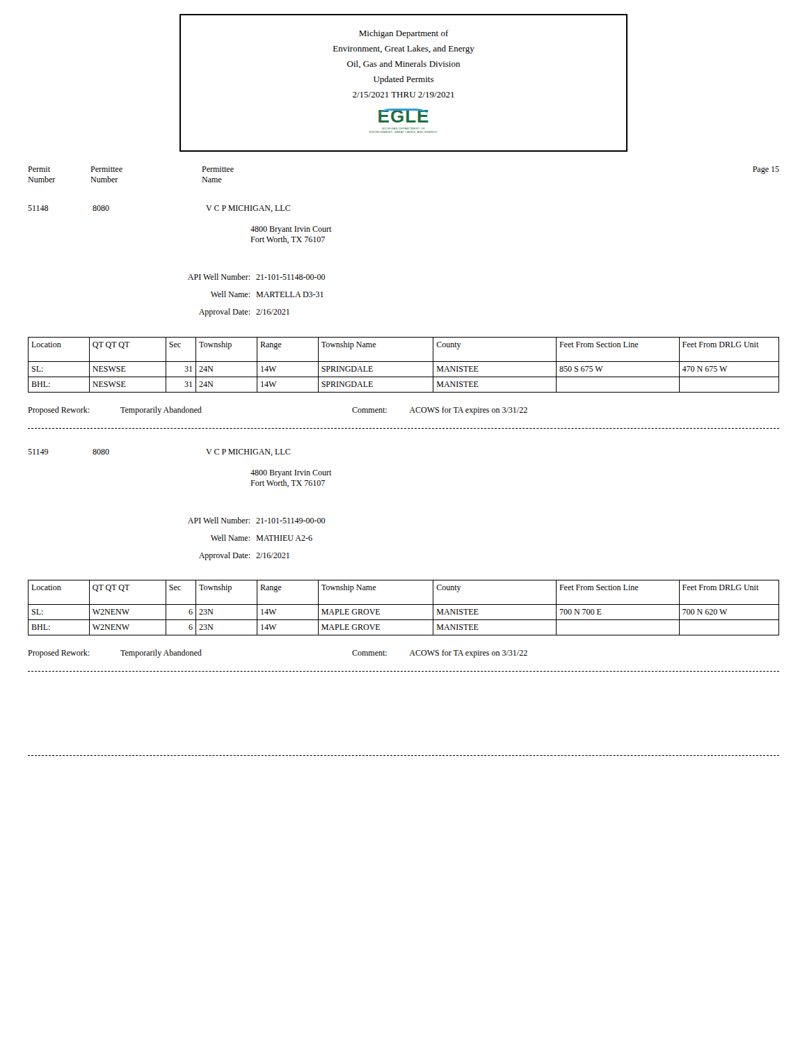Michigan Department of
Environment, Great Lakes, and Energy
Oil, Gas and Minerals Division
Updated Permits
2/15/2021 THRU 2/19/2021
EGLE
MICHIGAN DEPARTMENT OF
ENVIRONMENT, GREAT LAKES, AND ENERGY
| Permit Number | Permittee Number | Permittee Name | Page 15 |
51148 8080 V C P MICHIGAN, LLC
4800 Bryant Irvin Court
Fort Worth, TX 76107
API Well Number: 21-101-51148-00-00
Well Name: MARTELLA D3-31
Approval Date: 2/16/2021
| Location | QT QT QT | Sec | Township | Range | Township Name | County | Feet From Section Line | Feet From DRLG Unit |
| --- | --- | --- | --- | --- | --- | --- | --- | --- |
| SL: | NESWSE | 31 | 24N | 14W | SPRINGDALE | MANISTEE | 850 S 675 W | 470 N 675 W |
| BHL: | NESWSE | 31 | 24N | 14W | SPRINGDALE | MANISTEE | | |
Proposed Rework: Temporarily Abandoned Comment: ACOWS for TA expires on 3/31/22
51149 8080 V C P MICHIGAN, LLC
4800 Bryant Irvin Court
Fort Worth, TX 76107
API Well Number: 21-101-51149-00-00
Well Name: MATHIEU A2-6
Approval Date: 2/16/2021
| Location | QT QT QT | Sec | Township | Range | Township Name | County | Feet From Section Line | Feet From DRLG Unit |
| --- | --- | --- | --- | --- | --- | --- | --- | --- |
| SL: | W2NENW | 6 | 23N | 14W | MAPLE GROVE | MANISTEE | 700 N 700 E | 700 N 620 W |
| BHL: | W2NENW | 6 | 23N | 14W | MAPLE GROVE | MANISTEE | | |
Proposed Rework: Temporarily Abandoned Comment: ACOWS for TA expires on 3/31/22